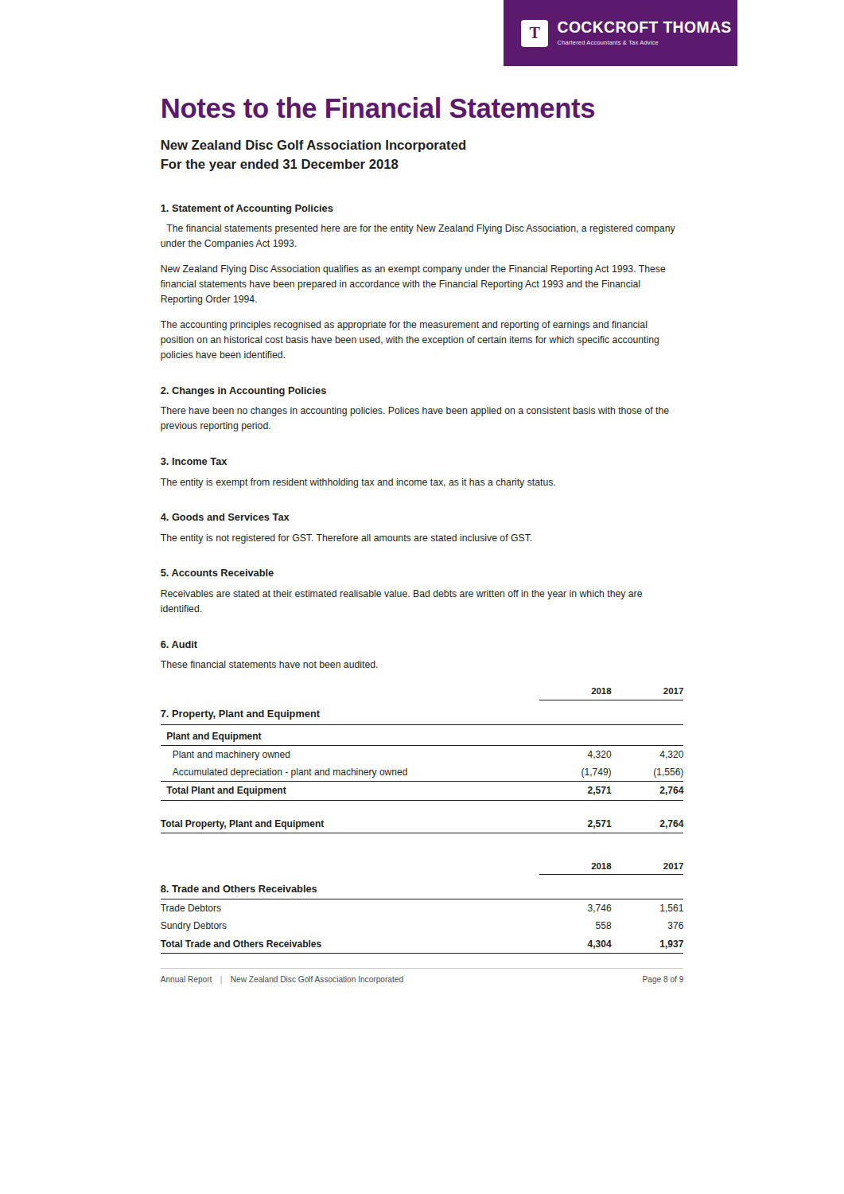T
COCKCROFT THOMAS
Chartered Accountants & Tax Advice
Notes to the Financial Statements
New Zealand Disc Golf Association Incorporated
For the year ended 31 December 2018
1. Statement of Accounting Policies
The financial statements presented here are for the entity New Zealand Flying Disc Association, a registered company under the Companies Act 1993.
New Zealand Flying Disc Association qualifies as an exempt company under the Financial Reporting Act 1993. These financial statements have been prepared in accordance with the Financial Reporting Act 1993 and the Financial Reporting Order 1994.
The accounting principles recognised as appropriate for the measurement and reporting of earnings and financial position on an historical cost basis have been used, with the exception of certain items for which specific accounting policies have been identified.
2. Changes in Accounting Policies
There have been no changes in accounting policies. Polices have been applied on a consistent basis with those of the previous reporting period.
3. Income Tax
The entity is exempt from resident withholding tax and income tax, as it has a charity status.
4. Goods and Services Tax
The entity is not registered for GST. Therefore all amounts are stated inclusive of GST.
5. Accounts Receivable
Receivables are stated at their estimated realisable value. Bad debts are written off in the year in which they are identified.
6. Audit
These financial statements have not been audited.
| | 2018 | 2017 |
| 7. Property, Plant and Equipment |
| Plant and Equipment | | |
| Plant and machinery owned | 4,320 | 4,320 |
| Accumulated depreciation - plant and machinery owned | (1,749) | (1,556) |
| Total Plant and Equipment | 2,571 | 2,764 |
| Total Property, Plant and Equipment | 2,571 | 2,764 |
| | 2018 | 2017 |
| 8. Trade and Others Receivables |
| Trade Debtors | 3,746 | 1,561 |
| Sundry Debtors | 558 | 376 |
| Total Trade and Others Receivables | 4,304 | 1,937 |
Annual Report | New Zealand Disc Golf Association Incorporated
Page 8 of 9